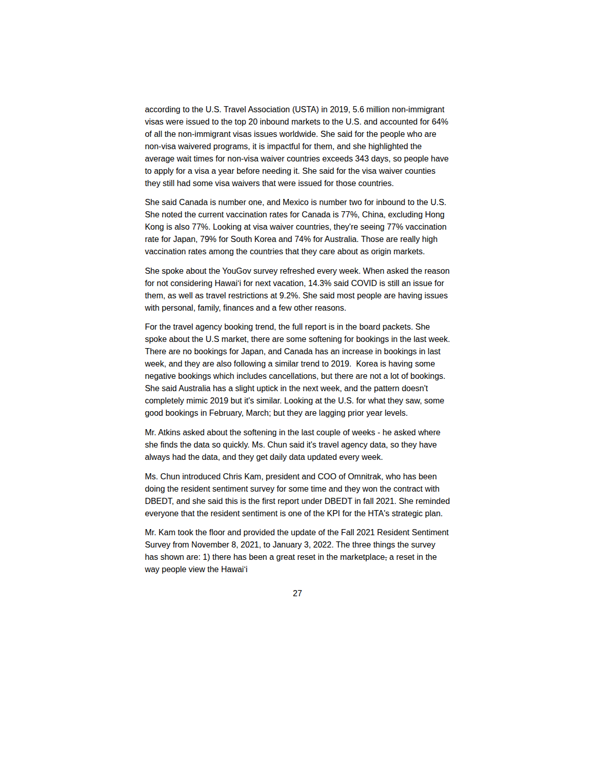according to the U.S. Travel Association (USTA) in 2019, 5.6 million non-immigrant visas were issued to the top 20 inbound markets to the U.S. and accounted for 64% of all the non-immigrant visas issues worldwide. She said for the people who are non-visa waivered programs, it is impactful for them, and she highlighted the average wait times for non-visa waiver countries exceeds 343 days, so people have to apply for a visa a year before needing it. She said for the visa waiver counties they still had some visa waivers that were issued for those countries.
She said Canada is number one, and Mexico is number two for inbound to the U.S. She noted the current vaccination rates for Canada is 77%, China, excluding Hong Kong is also 77%. Looking at visa waiver countries, they're seeing 77% vaccination rate for Japan, 79% for South Korea and 74% for Australia. Those are really high vaccination rates among the countries that they care about as origin markets.
She spoke about the YouGov survey refreshed every week. When asked the reason for not considering Hawaiʻi for next vacation, 14.3% said COVID is still an issue for them, as well as travel restrictions at 9.2%. She said most people are having issues with personal, family, finances and a few other reasons.
For the travel agency booking trend, the full report is in the board packets. She spoke about the U.S market, there are some softening for bookings in the last week. There are no bookings for Japan, and Canada has an increase in bookings in last week, and they are also following a similar trend to 2019. Korea is having some negative bookings which includes cancellations, but there are not a lot of bookings. She said Australia has a slight uptick in the next week, and the pattern doesn't completely mimic 2019 but it's similar. Looking at the U.S. for what they saw, some good bookings in February, March; but they are lagging prior year levels.
Mr. Atkins asked about the softening in the last couple of weeks - he asked where she finds the data so quickly. Ms. Chun said it's travel agency data, so they have always had the data, and they get daily data updated every week.
Ms. Chun introduced Chris Kam, president and COO of Omnitrak, who has been doing the resident sentiment survey for some time and they won the contract with DBEDT, and she said this is the first report under DBEDT in fall 2021. She reminded everyone that the resident sentiment is one of the KPI for the HTA's strategic plan.
Mr. Kam took the floor and provided the update of the Fall 2021 Resident Sentiment Survey from November 8, 2021, to January 3, 2022. The three things the survey has shown are: 1) there has been a great reset in the marketplace, a reset in the way people view the Hawaiʻi
27